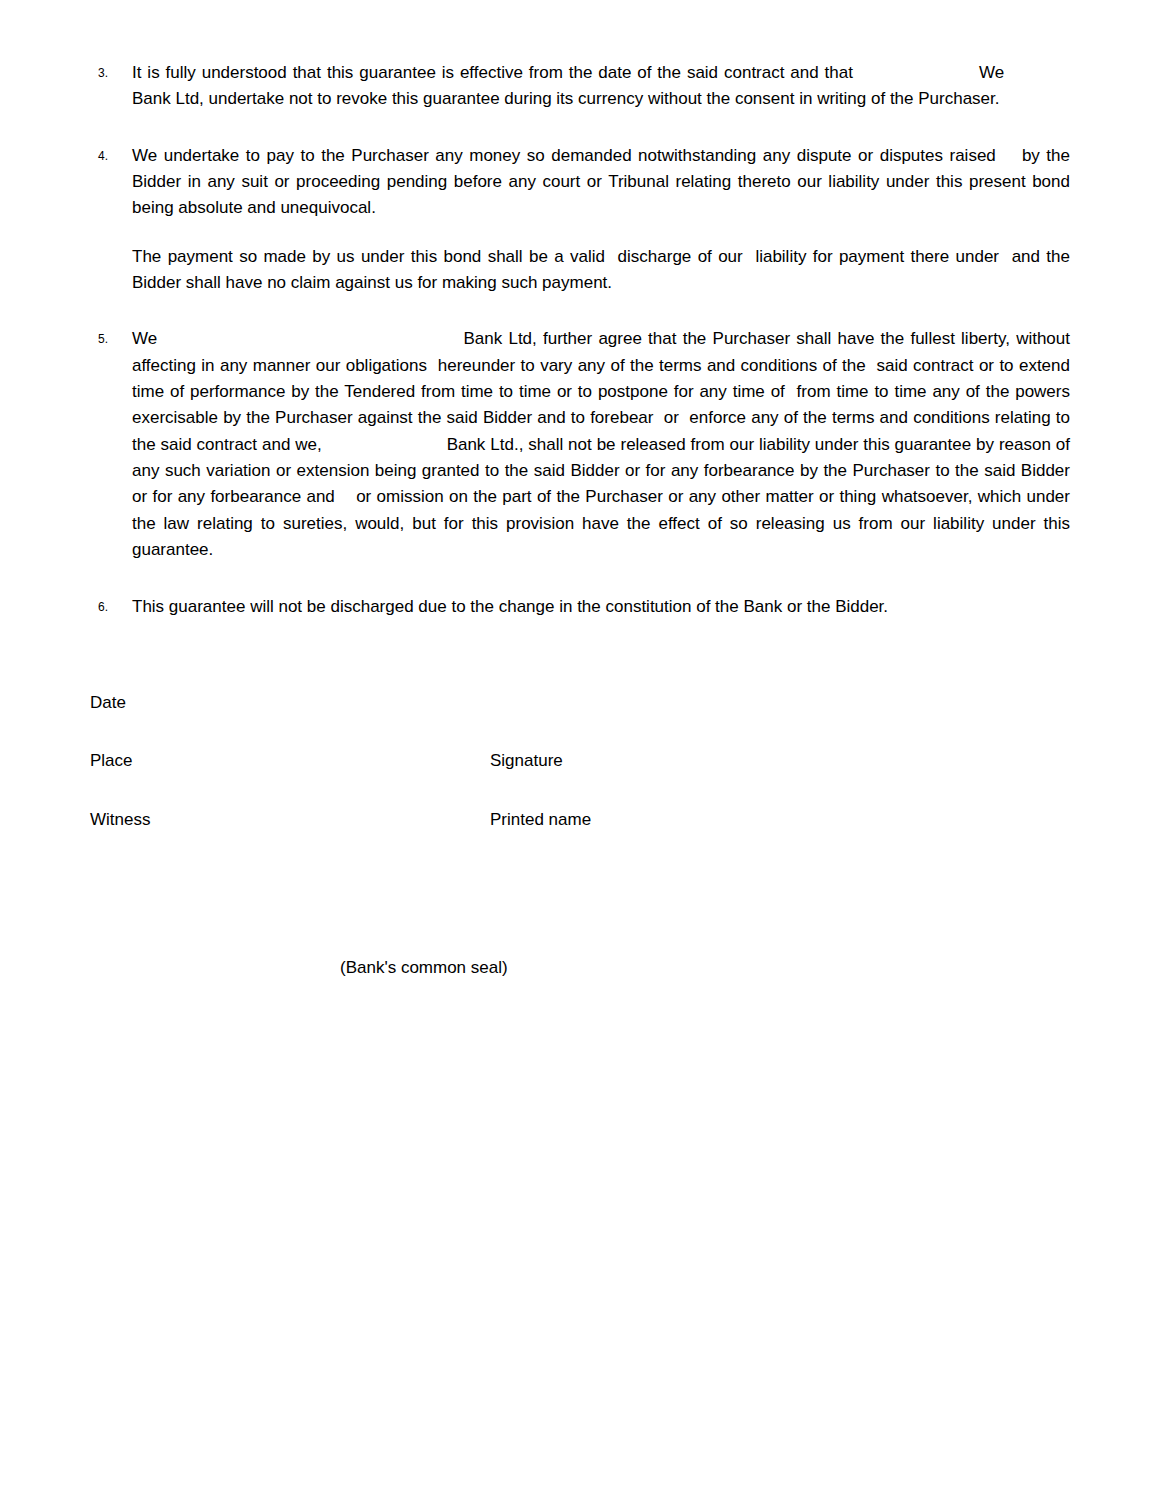3. It is fully understood that this guarantee is effective from the date of the said contract and that We Bank Ltd, undertake not to revoke this guarantee during its currency without the consent in writing of the Purchaser.
4. We undertake to pay to the Purchaser any money so demanded notwithstanding any dispute or disputes raised by the Bidder in any suit or proceeding pending before any court or Tribunal relating thereto our liability under this present bond being absolute and unequivocal.
The payment so made by us under this bond shall be a valid discharge of our liability for payment there under and the Bidder shall have no claim against us for making such payment.
5. We Bank Ltd, further agree that the Purchaser shall have the fullest liberty, without affecting in any manner our obligations hereunder to vary any of the terms and conditions of the said contract or to extend time of performance by the Tendered from time to time or to postpone for any time of from time to time any of the powers exercisable by the Purchaser against the said Bidder and to forebear or enforce any of the terms and conditions relating to the said contract and we, Bank Ltd., shall not be released from our liability under this guarantee by reason of any such variation or extension being granted to the said Bidder or for any forbearance by the Purchaser to the said Bidder or for any forbearance and or omission on the part of the Purchaser or any other matter or thing whatsoever, which under the law relating to sureties, would, but for this provision have the effect of so releasing us from our liability under this guarantee.
6. This guarantee will not be discharged due to the change in the constitution of the Bank or the Bidder.
| Date | |
| Place | Signature |
| Witness | Printed name |
(Bank's common seal)